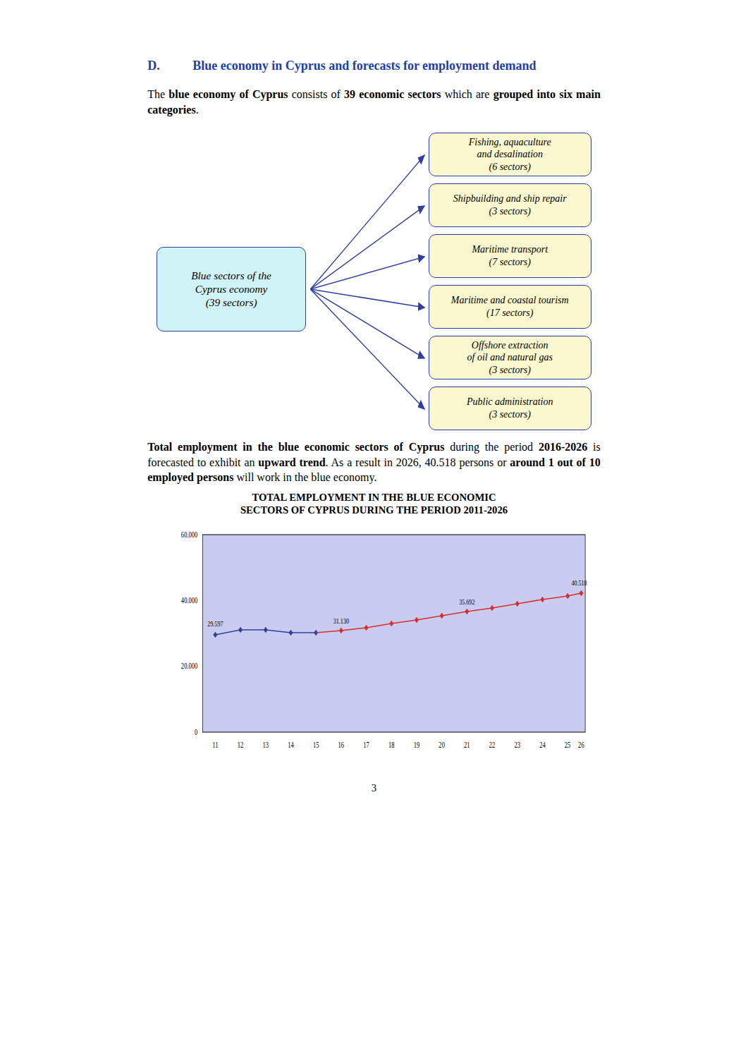D. Blue economy in Cyprus and forecasts for employment demand
The blue economy of Cyprus consists of 39 economic sectors which are grouped into six main categories.
Blue sectors of the Cyprus economy (39 sectors)
Fishing, aquaculture and desalination (6 sectors)
Shipbuilding and ship repair (3 sectors)
Maritime transport (7 sectors)
Maritime and coastal tourism (17 sectors)
Offshore extraction of oil and natural gas (3 sectors)
Public administration (3 sectors)
Total employment in the blue economic sectors of Cyprus during the period 2016-2026 is forecasted to exhibit an upward trend. As a result in 2026, 40.518 persons or around 1 out of 10 employed persons will work in the blue economy.
TOTAL EMPLOYMENT IN THE BLUE ECONOMIC
SECTORS OF CYPRUS DURING THE PERIOD 2011-2026
60.000 40.000 20.000 0 11 12 13 14 15 16 17 18 19 20 21 22 23 24 25 26 29.597 31.130 35.692 40.518
3